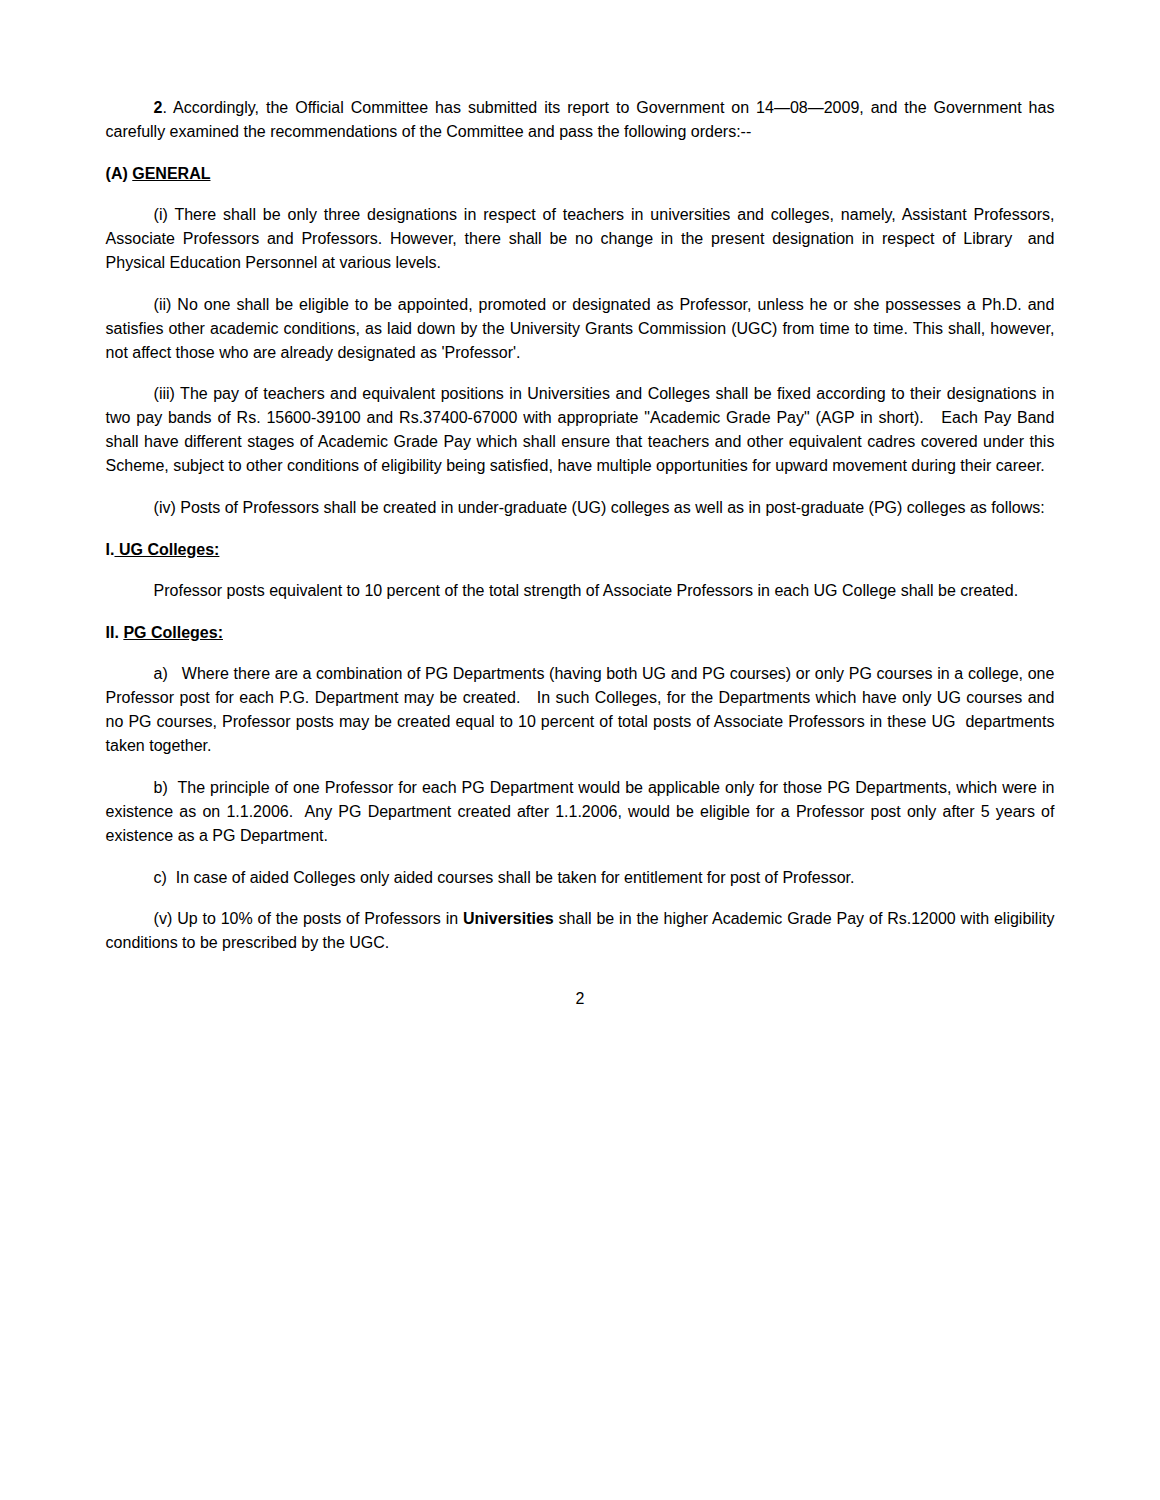2. Accordingly, the Official Committee has submitted its report to Government on 14—08—2009, and the Government has carefully examined the recommendations of the Committee and pass the following orders:--
(A) GENERAL
(i) There shall be only three designations in respect of teachers in universities and colleges, namely, Assistant Professors, Associate Professors and Professors. However, there shall be no change in the present designation in respect of Library and Physical Education Personnel at various levels.
(ii) No one shall be eligible to be appointed, promoted or designated as Professor, unless he or she possesses a Ph.D. and satisfies other academic conditions, as laid down by the University Grants Commission (UGC) from time to time. This shall, however, not affect those who are already designated as 'Professor'.
(iii) The pay of teachers and equivalent positions in Universities and Colleges shall be fixed according to their designations in two pay bands of Rs. 15600-39100 and Rs.37400-67000 with appropriate "Academic Grade Pay" (AGP in short). Each Pay Band shall have different stages of Academic Grade Pay which shall ensure that teachers and other equivalent cadres covered under this Scheme, subject to other conditions of eligibility being satisfied, have multiple opportunities for upward movement during their career.
(iv) Posts of Professors shall be created in under-graduate (UG) colleges as well as in post-graduate (PG) colleges as follows:
I. UG Colleges:
Professor posts equivalent to 10 percent of the total strength of Associate Professors in each UG College shall be created.
II. PG Colleges:
a) Where there are a combination of PG Departments (having both UG and PG courses) or only PG courses in a college, one Professor post for each P.G. Department may be created. In such Colleges, for the Departments which have only UG courses and no PG courses, Professor posts may be created equal to 10 percent of total posts of Associate Professors in these UG departments taken together.
b) The principle of one Professor for each PG Department would be applicable only for those PG Departments, which were in existence as on 1.1.2006. Any PG Department created after 1.1.2006, would be eligible for a Professor post only after 5 years of existence as a PG Department.
c) In case of aided Colleges only aided courses shall be taken for entitlement for post of Professor.
(v) Up to 10% of the posts of Professors in Universities shall be in the higher Academic Grade Pay of Rs.12000 with eligibility conditions to be prescribed by the UGC.
2